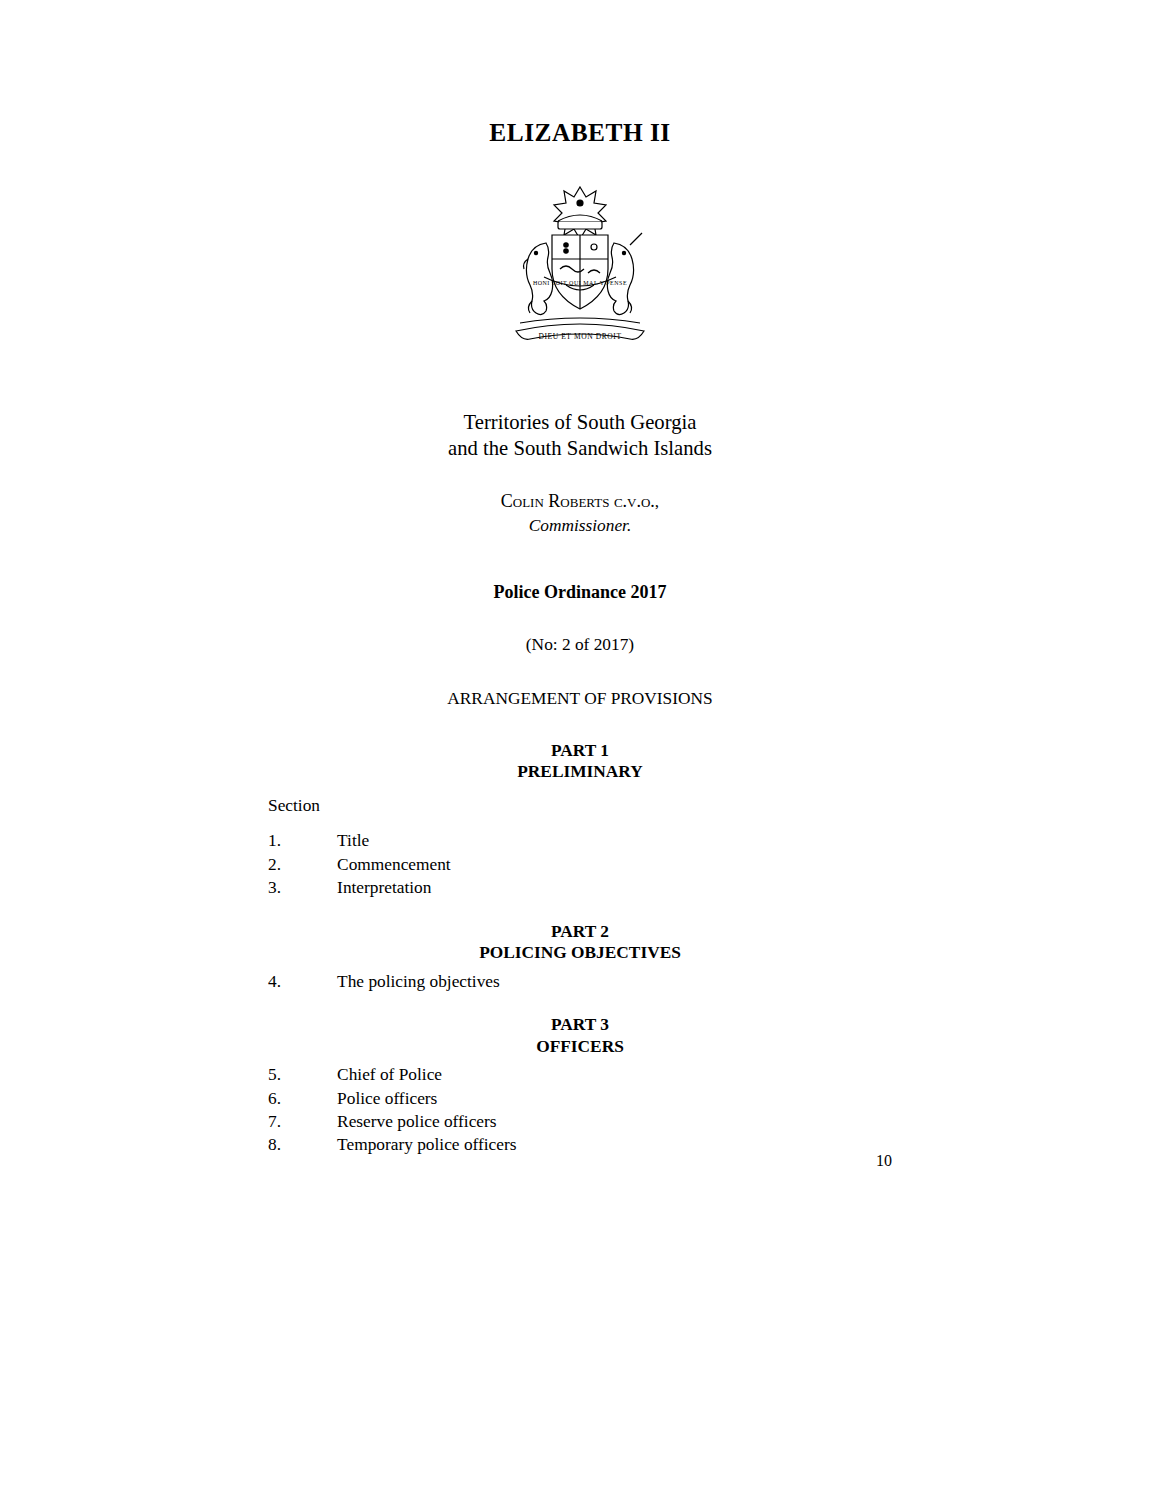ELIZABETH II
Royal coat of arms HONI SOIT QUI MAL Y PENSE DIEU ET MON DROIT
Territories of South Georgia
and the South Sandwich Islands
Colin Roberts c.v.o.,
Commissioner.
Police Ordinance 2017
(No: 2 of 2017)
ARRANGEMENT OF PROVISIONS
PART 1 PRELIMINARY
Section
1. Title
2. Commencement
3. Interpretation
PART 2 POLICING OBJECTIVES
4. The policing objectives
PART 3 OFFICERS
5. Chief of Police
6. Police officers
7. Reserve police officers
8. Temporary police officers
10